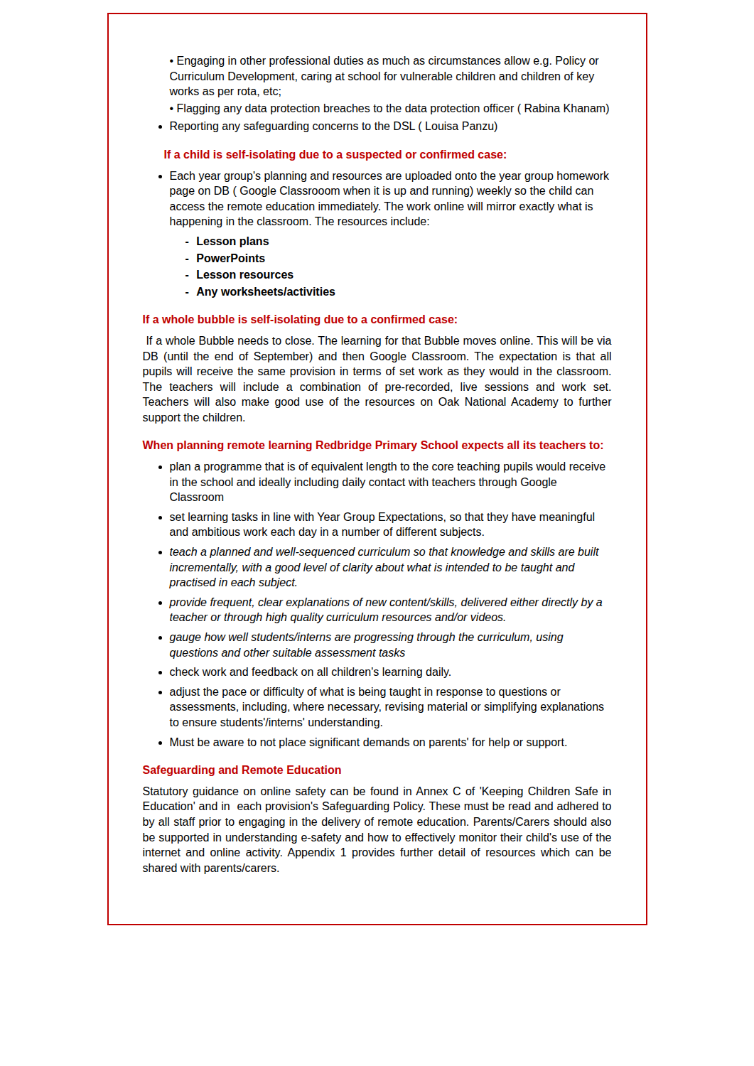• Engaging in other professional duties as much as circumstances allow e.g. Policy or Curriculum Development, caring at school for vulnerable children and children of key works as per rota, etc;
• Flagging any data protection breaches to the data protection officer ( Rabina Khanam)
Reporting any safeguarding concerns to the DSL ( Louisa Panzu)
If a child is self-isolating due to a suspected or confirmed case:
Each year group's planning and resources are uploaded onto the year group homework page on DB ( Google Classrooom when it is up and running) weekly so the child can access the remote education immediately. The work online will mirror exactly what is happening in the classroom. The resources include:
Lesson plans
PowerPoints
Lesson resources
Any worksheets/activities
If a whole bubble is self-isolating due to a confirmed case:
If a whole Bubble needs to close. The learning for that Bubble moves online. This will be via DB (until the end of September) and then Google Classroom. The expectation is that all pupils will receive the same provision in terms of set work as they would in the classroom. The teachers will include a combination of pre-recorded, live sessions and work set. Teachers will also make good use of the resources on Oak National Academy to further support the children.
When planning remote learning Redbridge Primary School expects all its teachers to:
plan a programme that is of equivalent length to the core teaching pupils would receive in the school and ideally including daily contact with teachers through Google Classroom
set learning tasks in line with Year Group Expectations, so that they have meaningful and ambitious work each day in a number of different subjects.
teach a planned and well-sequenced curriculum so that knowledge and skills are built incrementally, with a good level of clarity about what is intended to be taught and practised in each subject.
provide frequent, clear explanations of new content/skills, delivered either directly by a teacher or through high quality curriculum resources and/or videos.
gauge how well students/interns are progressing through the curriculum, using questions and other suitable assessment tasks
check work and feedback on all children's learning daily.
adjust the pace or difficulty of what is being taught in response to questions or assessments, including, where necessary, revising material or simplifying explanations to ensure students'/interns' understanding.
Must be aware to not place significant demands on parents' for help or support.
Safeguarding and Remote Education
Statutory guidance on online safety can be found in Annex C of 'Keeping Children Safe in Education' and in each provision's Safeguarding Policy. These must be read and adhered to by all staff prior to engaging in the delivery of remote education. Parents/Carers should also be supported in understanding e-safety and how to effectively monitor their child's use of the internet and online activity. Appendix 1 provides further detail of resources which can be shared with parents/carers.